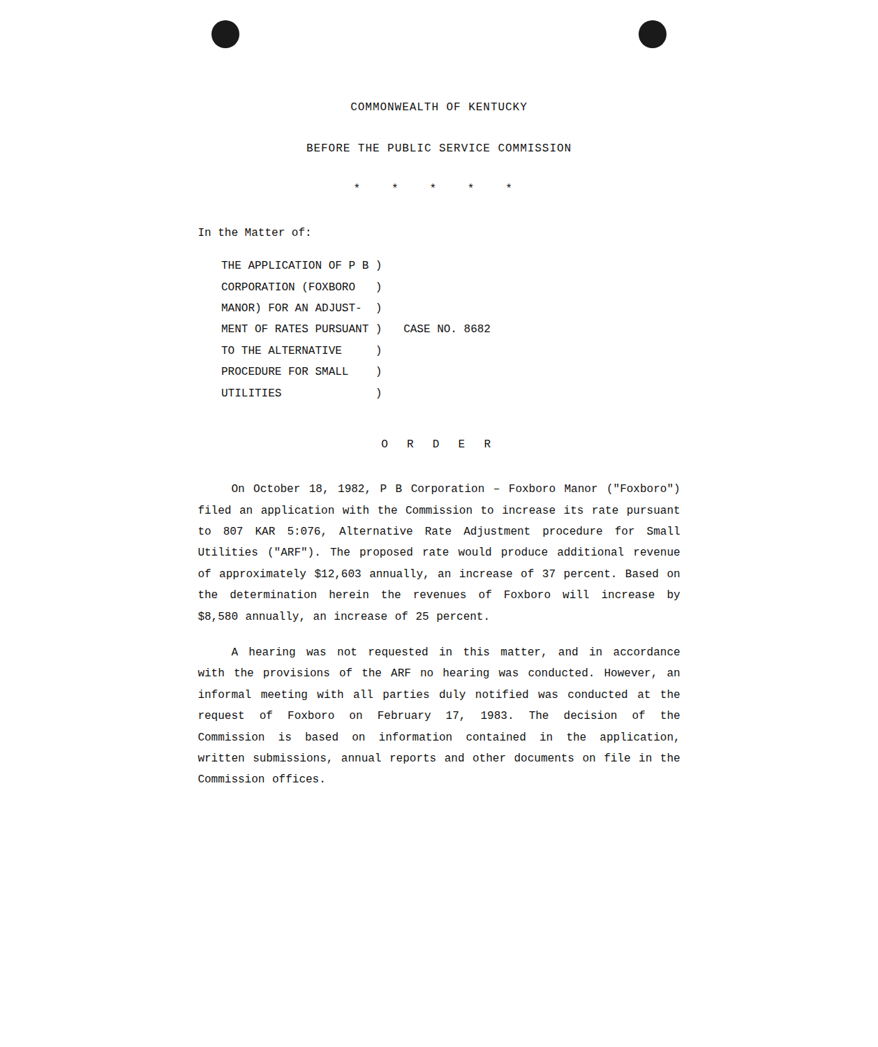COMMONWEALTH OF KENTUCKY
BEFORE THE PUBLIC SERVICE COMMISSION
* * * * *
In the Matter of:
| THE APPLICATION OF P B | ) | |
| CORPORATION (FOXBORO | ) | |
| MANOR) FOR AN ADJUST- | ) | |
| MENT OF RATES PURSUANT | ) | CASE NO. 8682 |
| TO THE ALTERNATIVE | ) | |
| PROCEDURE FOR SMALL | ) | |
| UTILITIES | ) | |
O R D E R
On October 18, 1982, P B Corporation – Foxboro Manor ("Foxboro") filed an application with the Commission to increase its rate pursuant to 807 KAR 5:076, Alternative Rate Adjustment procedure for Small Utilities ("ARF"). The proposed rate would produce additional revenue of approximately $12,603 annually, an increase of 37 percent. Based on the determination herein the revenues of Foxboro will increase by $8,580 annually, an increase of 25 percent.
A hearing was not requested in this matter, and in accordance with the provisions of the ARF no hearing was conducted. However, an informal meeting with all parties duly notified was conducted at the request of Foxboro on February 17, 1983. The decision of the Commission is based on information contained in the application, written submissions, annual reports and other documents on file in the Commission offices.